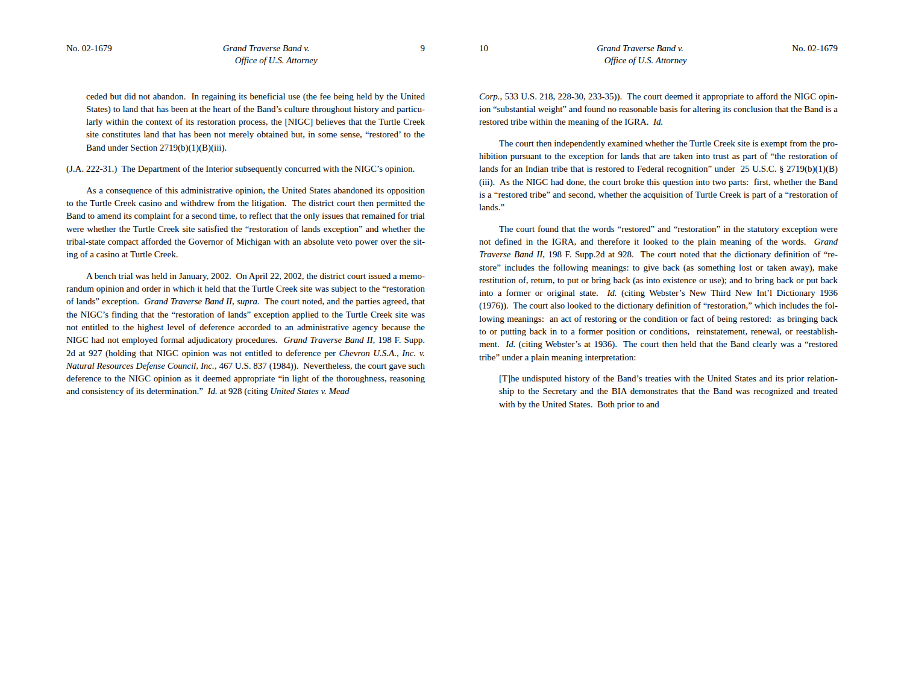No. 02-1679 Grand Traverse Band v.Office of U.S. Attorney 9
ceded but did not abandon. In regaining its beneficial use (the fee being held by the United States) to land that has been at the heart of the Band’s culture throughout history and particularly within the context of its restoration process, the [NIGC] believes that the Turtle Creek site constitutes land that has been not merely obtained but, in some sense, “restored’ to the Band under Section 2719(b)(1)(B)(iii).
(J.A. 222-31.) The Department of the Interior subsequently concurred with the NIGC’s opinion.
As a consequence of this administrative opinion, the United States abandoned its opposition to the Turtle Creek casino and withdrew from the litigation. The district court then permitted the Band to amend its complaint for a second time, to reflect that the only issues that remained for trial were whether the Turtle Creek site satisfied the “restoration of lands exception” and whether the tribal-state compact afforded the Governor of Michigan with an absolute veto power over the siting of a casino at Turtle Creek.
A bench trial was held in January, 2002. On April 22, 2002, the district court issued a memorandum opinion and order in which it held that the Turtle Creek site was subject to the “restoration of lands” exception. Grand Traverse Band II, supra. The court noted, and the parties agreed, that the NIGC’s finding that the “restoration of lands” exception applied to the Turtle Creek site was not entitled to the highest level of deference accorded to an administrative agency because the NIGC had not employed formal adjudicatory procedures. Grand Traverse Band II, 198 F. Supp. 2d at 927 (holding that NIGC opinion was not entitled to deference per Chevron U.S.A., Inc. v. Natural Resources Defense Council, Inc., 467 U.S. 837 (1984)). Nevertheless, the court gave such deference to the NIGC opinion as it deemed appropriate “in light of the thoroughness, reasoning and consistency of its determination.” Id. at 928 (citing United States v. Mead
10 Grand Traverse Band v.Office of U.S. Attorney No. 02-1679
Corp., 533 U.S. 218, 228-30, 233-35)). The court deemed it appropriate to afford the NIGC opinion “substantial weight” and found no reasonable basis for altering its conclusion that the Band is a restored tribe within the meaning of the IGRA. Id.
The court then independently examined whether the Turtle Creek site is exempt from the prohibition pursuant to the exception for lands that are taken into trust as part of “the restoration of lands for an Indian tribe that is restored to Federal recognition” under 25 U.S.C. § 2719(b)(1)(B)(iii). As the NIGC had done, the court broke this question into two parts: first, whether the Band is a “restored tribe” and second, whether the acquisition of Turtle Creek is part of a “restoration of lands.”
The court found that the words “restored” and “restoration” in the statutory exception were not defined in the IGRA, and therefore it looked to the plain meaning of the words. Grand Traverse Band II, 198 F. Supp.2d at 928. The court noted that the dictionary definition of “restore” includes the following meanings: to give back (as something lost or taken away), make restitution of, return, to put or bring back (as into existence or use); and to bring back or put back into a former or original state. Id. (citing Webster’s New Third New Int’l Dictionary 1936 (1976)). The court also looked to the dictionary definition of “restoration,” which includes the following meanings: an act of restoring or the condition or fact of being restored: as bringing back to or putting back in to a former position or conditions, reinstatement, renewal, or reestablishment. Id. (citing Webster’s at 1936). The court then held that the Band clearly was a “restored tribe” under a plain meaning interpretation:
[T]he undisputed history of the Band’s treaties with the United States and its prior relationship to the Secretary and the BIA demonstrates that the Band was recognized and treated with by the United States. Both prior to and